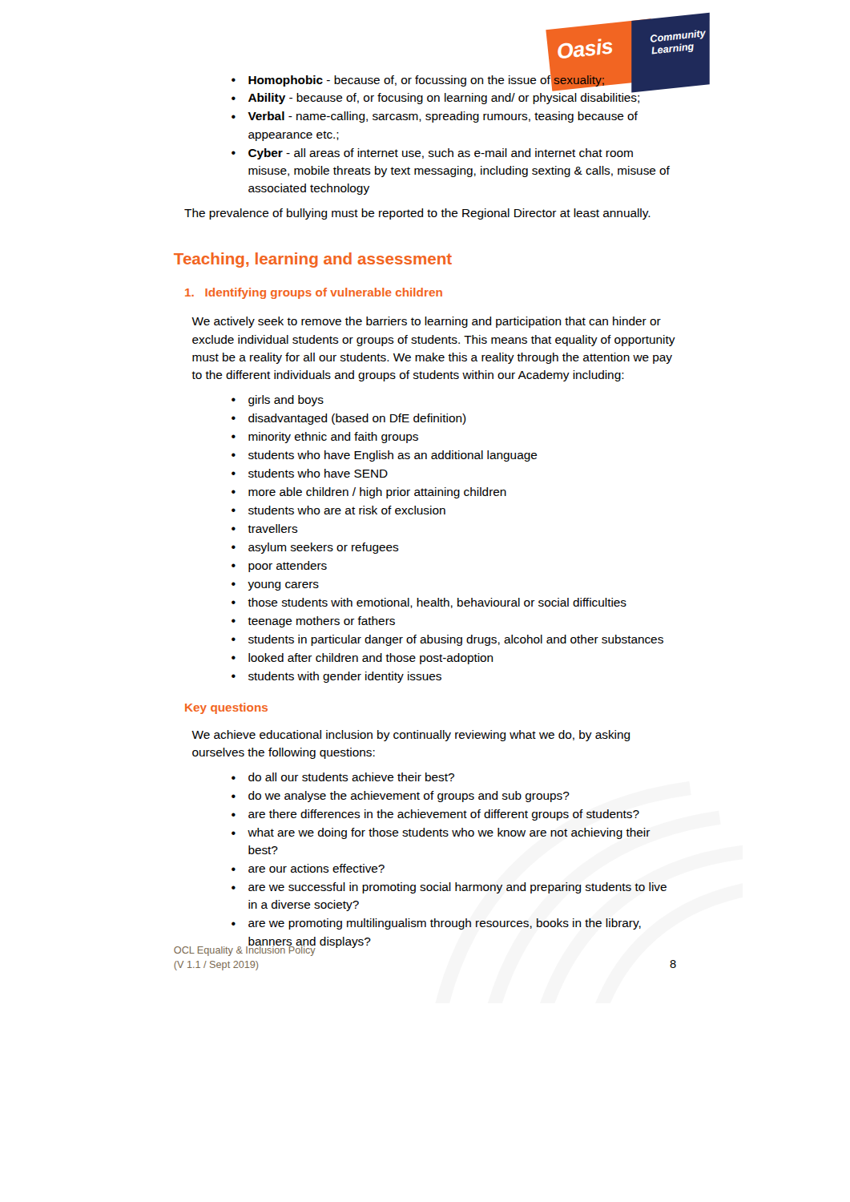Oasis
Community
Learning
Homophobic - because of, or focussing on the issue of sexuality;
Ability - because of, or focusing on learning and/ or physical disabilities;
Verbal - name-calling, sarcasm, spreading rumours, teasing because of appearance etc.;
Cyber - all areas of internet use, such as e-mail and internet chat room misuse, mobile threats by text messaging, including sexting & calls, misuse of associated technology
The prevalence of bullying must be reported to the Regional Director at least annually.
Teaching, learning and assessment
1. Identifying groups of vulnerable children
We actively seek to remove the barriers to learning and participation that can hinder or exclude individual students or groups of students. This means that equality of opportunity must be a reality for all our students. We make this a reality through the attention we pay to the different individuals and groups of students within our Academy including:
girls and boys
disadvantaged (based on DfE definition)
minority ethnic and faith groups
students who have English as an additional language
students who have SEND
more able children / high prior attaining children
students who are at risk of exclusion
travellers
asylum seekers or refugees
poor attenders
young carers
those students with emotional, health, behavioural or social difficulties
teenage mothers or fathers
students in particular danger of abusing drugs, alcohol and other substances
looked after children and those post-adoption
students with gender identity issues
Key questions
We achieve educational inclusion by continually reviewing what we do, by asking ourselves the following questions:
do all our students achieve their best?
do we analyse the achievement of groups and sub groups?
are there differences in the achievement of different groups of students?
what are we doing for those students who we know are not achieving their best?
are our actions effective?
are we successful in promoting social harmony and preparing students to live in a diverse society?
are we promoting multilingualism through resources, books in the library, banners and displays?
OCL Equality & Inclusion Policy (V 1.1 / Sept 2019) 8